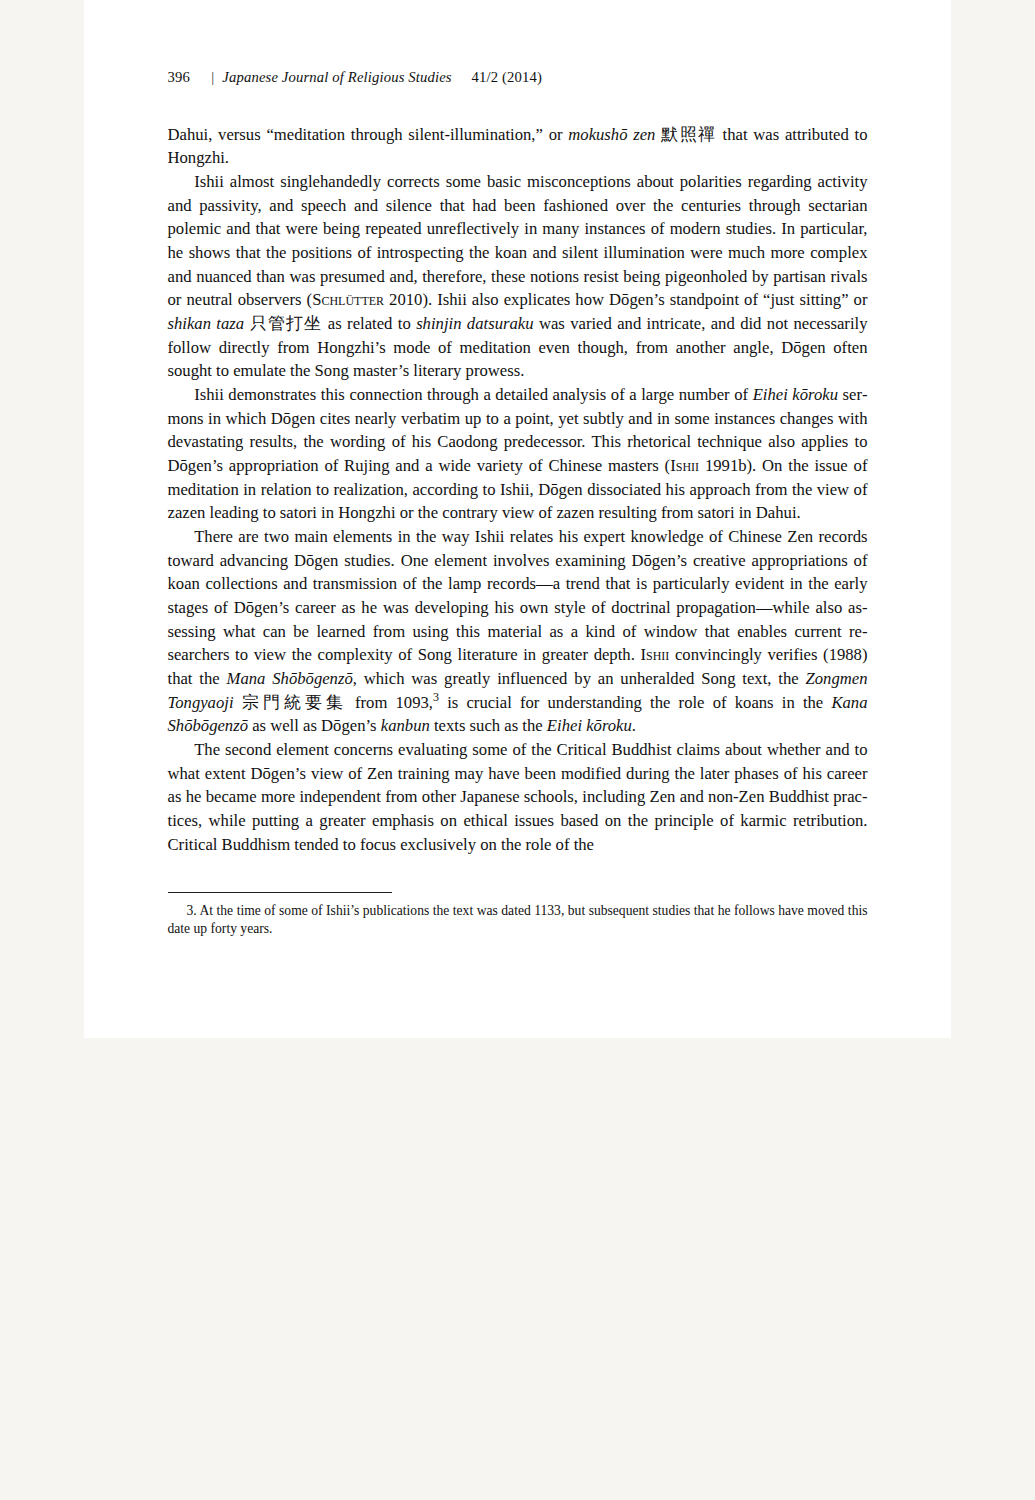396|Japanese Journal of Religious Studies 41/2 (2014)
Dahui, versus “meditation through silent-illumination,” or mokushō zen 默照禪 that was attributed to Hongzhi.
Ishii almost singlehandedly corrects some basic misconceptions about polarities regarding activity and passivity, and speech and silence that had been fashioned over the centuries through sectarian polemic and that were being repeated unreflectively in many instances of modern studies. In particular, he shows that the positions of introspecting the koan and silent illumination were much more complex and nuanced than was presumed and, therefore, these notions resist being pigeonholed by partisan rivals or neutral observers (Schlütter 2010). Ishii also explicates how Dōgen’s standpoint of “just sitting” or shikan taza 只管打坐 as related to shinjin datsuraku was varied and intricate, and did not necessarily follow directly from Hongzhi’s mode of meditation even though, from another angle, Dōgen often sought to emulate the Song master’s literary prowess.
Ishii demonstrates this connection through a detailed analysis of a large number of Eihei kōroku sermons in which Dōgen cites nearly verbatim up to a point, yet subtly and in some instances changes with devastating results, the wording of his Caodong predecessor. This rhetorical technique also applies to Dōgen’s appropriation of Rujing and a wide variety of Chinese masters (Ishii 1991b). On the issue of meditation in relation to realization, according to Ishii, Dōgen dissociated his approach from the view of zazen leading to satori in Hongzhi or the contrary view of zazen resulting from satori in Dahui.
There are two main elements in the way Ishii relates his expert knowledge of Chinese Zen records toward advancing Dōgen studies. One element involves examining Dōgen’s creative appropriations of koan collections and transmission of the lamp records—a trend that is particularly evident in the early stages of Dōgen’s career as he was developing his own style of doctrinal propagation—while also assessing what can be learned from using this material as a kind of window that enables current researchers to view the complexity of Song literature in greater depth. Ishii convincingly verifies (1988) that the Mana Shōbōgenzō, which was greatly influenced by an unheralded Song text, the Zongmen Tongyaoji 宗門統要集 from 1093,3 is crucial for understanding the role of koans in the Kana Shōbōgenzō as well as Dōgen’s kanbun texts such as the Eihei kōroku.
The second element concerns evaluating some of the Critical Buddhist claims about whether and to what extent Dōgen’s view of Zen training may have been modified during the later phases of his career as he became more independent from other Japanese schools, including Zen and non-Zen Buddhist practices, while putting a greater emphasis on ethical issues based on the principle of karmic retribution. Critical Buddhism tended to focus exclusively on the role of the
3. At the time of some of Ishii’s publications the text was dated 1133, but subsequent studies that he follows have moved this date up forty years.